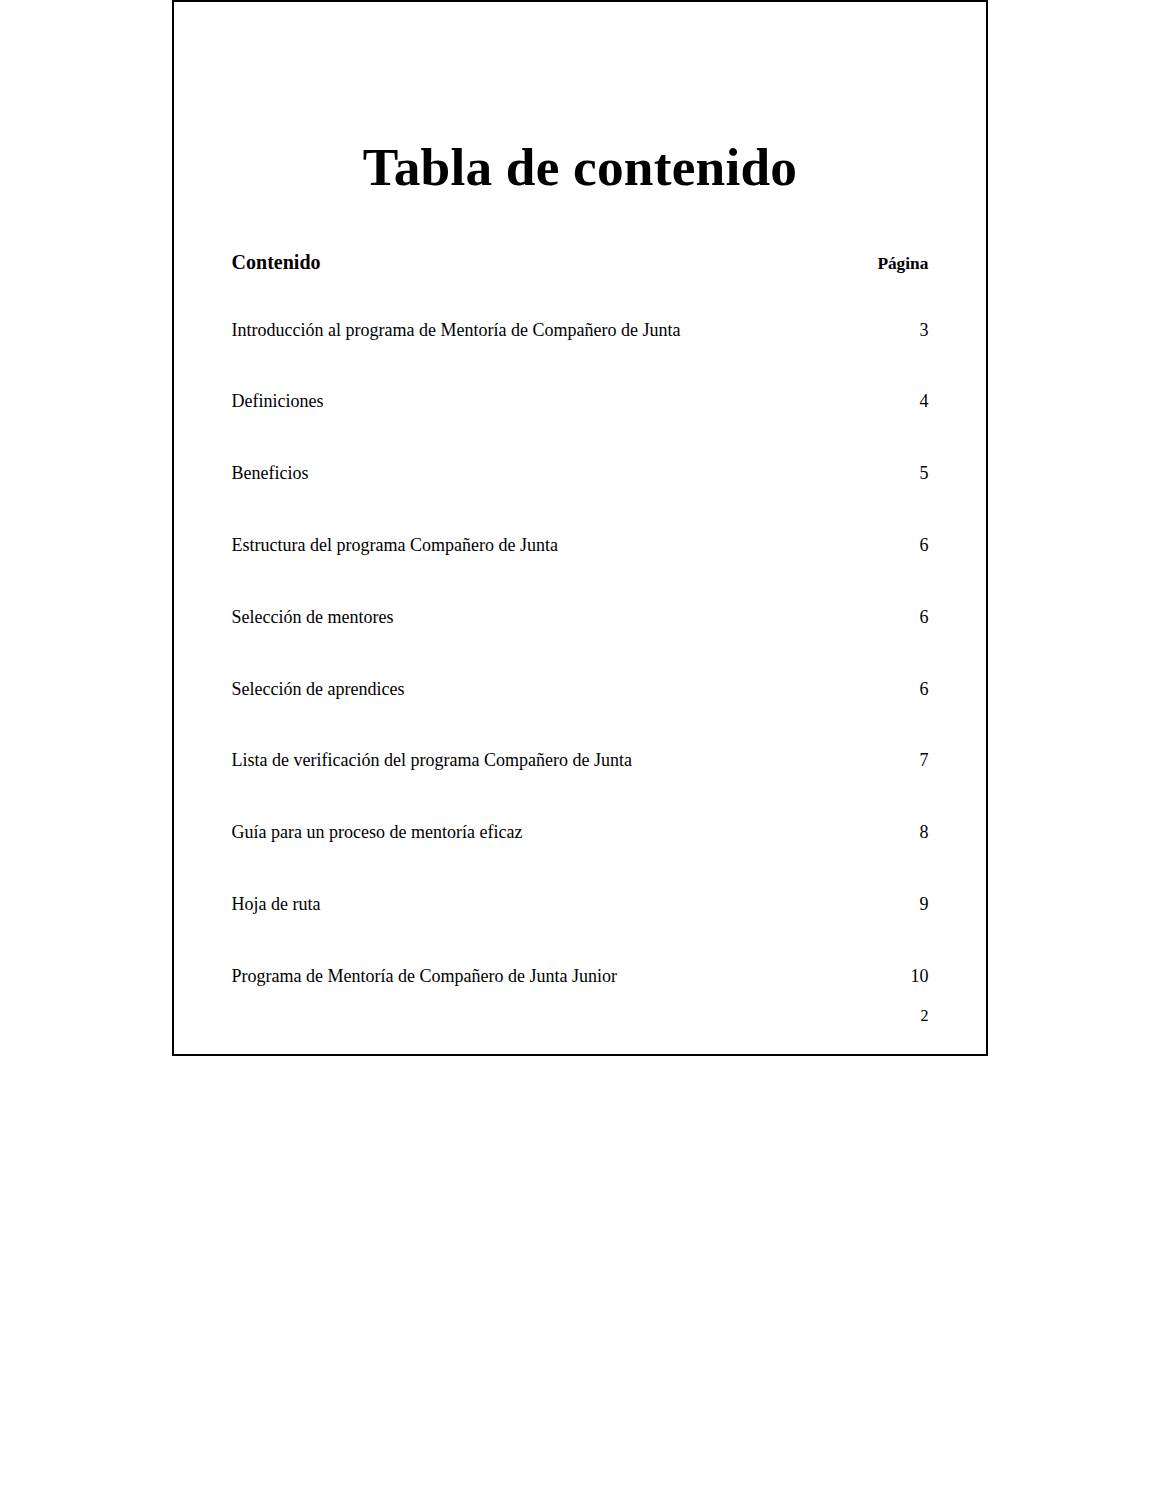Tabla de contenido
| Contenido | Página |
| --- | --- |
| Introducción al programa de Mentoría de Compañero de Junta | 3 |
| Definiciones | 4 |
| Beneficios | 5 |
| Estructura del programa Compañero de Junta | 6 |
| Selección de mentores | 6 |
| Selección de aprendices | 6 |
| Lista de verificación del programa Compañero de Junta | 7 |
| Guía para un proceso de mentoría eficaz | 8 |
| Hoja de ruta | 9 |
| Programa de Mentoría de Compañero de Junta Junior | 10 |
2